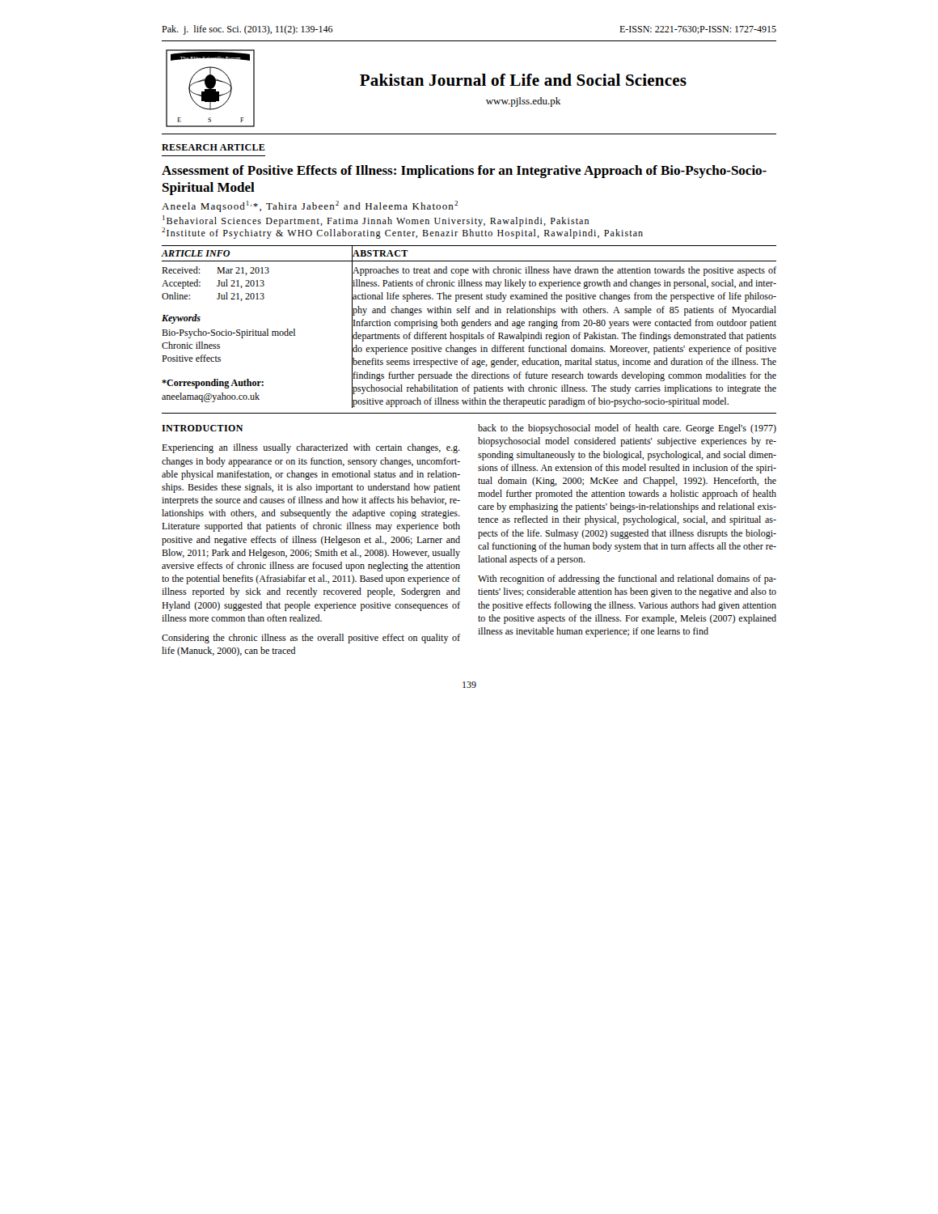Pak. j. life soc. Sci. (2013), 11(2): 139-146 E-ISSN: 2221-7630;P-ISSN: 1727-4915
The Elite Scientific Forum E S F
Pakistan Journal of Life and Social Sciences
www.pjlss.edu.pk
RESEARCH ARTICLE
Assessment of Positive Effects of Illness: Implications for an Integrative Approach of Bio-Psycho-Socio-Spiritual Model
Aneela Maqsood1,*, Tahira Jabeen2 and Haleema Khatoon2
1Behavioral Sciences Department, Fatima Jinnah Women University, Rawalpindi, Pakistan
2Institute of Psychiatry & WHO Collaborating Center, Benazir Bhutto Hospital, Rawalpindi, Pakistan
| ARTICLE INFO Received: Mar 21, 2013 Accepted: Jul 21, 2013 Online: Jul 21, 2013 Keywords Bio-Psycho-Socio-Spiritual model Chronic illness Positive effects *Corresponding Author: aneelamaq@yahoo.co.uk | ABSTRACT Approaches to treat and cope with chronic illness have drawn the attention towards the positive aspects of illness. Patients of chronic illness may likely to experience growth and changes in personal, social, and interactional life spheres. The present study examined the positive changes from the perspective of life philosophy and changes within self and in relationships with others. A sample of 85 patients of Myocardial Infarction comprising both genders and age ranging from 20-80 years were contacted from outdoor patient departments of different hospitals of Rawalpindi region of Pakistan. The findings demonstrated that patients do experience positive changes in different functional domains. Moreover, patients' experience of positive benefits seems irrespective of age, gender, education, marital status, income and duration of the illness. The findings further persuade the directions of future research towards developing common modalities for the psychosocial rehabilitation of patients with chronic illness. The study carries implications to integrate the positive approach of illness within the therapeutic paradigm of bio-psycho-socio-spiritual model. |
INTRODUCTION
Experiencing an illness usually characterized with certain changes, e.g. changes in body appearance or on its function, sensory changes, uncomfortable physical manifestation, or changes in emotional status and in relationships. Besides these signals, it is also important to understand how patient interprets the source and causes of illness and how it affects his behavior, relationships with others, and subsequently the adaptive coping strategies. Literature supported that patients of chronic illness may experience both positive and negative effects of illness (Helgeson et al., 2006; Larner and Blow, 2011; Park and Helgeson, 2006; Smith et al., 2008). However, usually aversive effects of chronic illness are focused upon neglecting the attention to the potential benefits (Afrasiabifar et al., 2011). Based upon experience of illness reported by sick and recently recovered people, Sodergren and Hyland (2000) suggested that people experience positive consequences of illness more common than often realized.
Considering the chronic illness as the overall positive effect on quality of life (Manuck, 2000), can be traced
back to the biopsychosocial model of health care. George Engel's (1977) biopsychosocial model considered patients' subjective experiences by responding simultaneously to the biological, psychological, and social dimensions of illness. An extension of this model resulted in inclusion of the spiritual domain (King, 2000; McKee and Chappel, 1992). Henceforth, the model further promoted the attention towards a holistic approach of health care by emphasizing the patients' beings-in-relationships and relational existence as reflected in their physical, psychological, social, and spiritual aspects of the life. Sulmasy (2002) suggested that illness disrupts the biological functioning of the human body system that in turn affects all the other relational aspects of a person.
With recognition of addressing the functional and relational domains of patients' lives; considerable attention has been given to the negative and also to the positive effects following the illness. Various authors had given attention to the positive aspects of the illness. For example, Meleis (2007) explained illness as inevitable human experience; if one learns to find
139